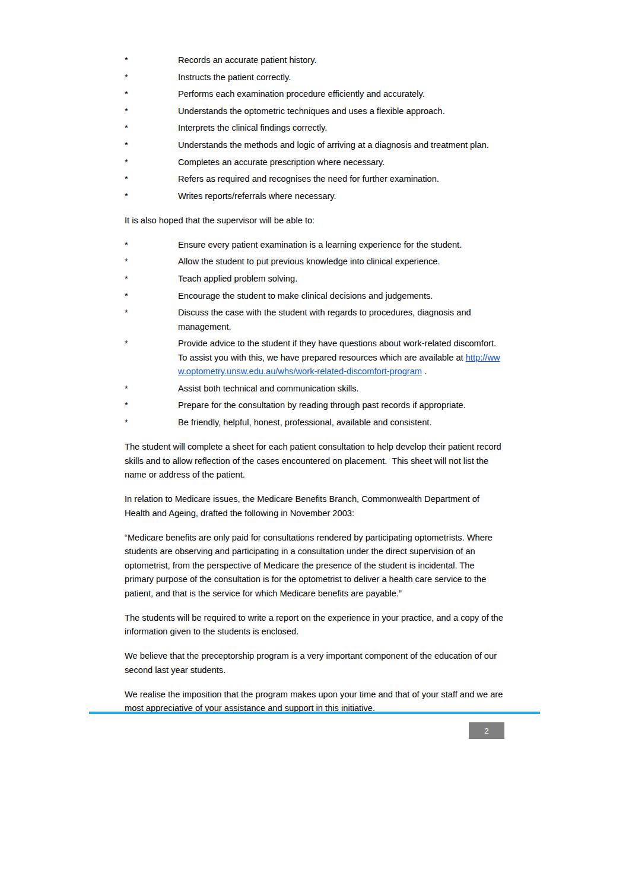Records an accurate patient history.
Instructs the patient correctly.
Performs each examination procedure efficiently and accurately.
Understands the optometric techniques and uses a flexible approach.
Interprets the clinical findings correctly.
Understands the methods and logic of arriving at a diagnosis and treatment plan.
Completes an accurate prescription where necessary.
Refers as required and recognises the need for further examination.
Writes reports/referrals where necessary.
It is also hoped that the supervisor will be able to:
Ensure every patient examination is a learning experience for the student.
Allow the student to put previous knowledge into clinical experience.
Teach applied problem solving.
Encourage the student to make clinical decisions and judgements.
Discuss the case with the student with regards to procedures, diagnosis and management.
Provide advice to the student if they have questions about work-related discomfort. To assist you with this, we have prepared resources which are available at http://www.optometry.unsw.edu.au/whs/work-related-discomfort-program .
Assist both technical and communication skills.
Prepare for the consultation by reading through past records if appropriate.
Be friendly, helpful, honest, professional, available and consistent.
The student will complete a sheet for each patient consultation to help develop their patient record skills and to allow reflection of the cases encountered on placement. This sheet will not list the name or address of the patient.
In relation to Medicare issues, the Medicare Benefits Branch, Commonwealth Department of Health and Ageing, drafted the following in November 2003:
“Medicare benefits are only paid for consultations rendered by participating optometrists. Where students are observing and participating in a consultation under the direct supervision of an optometrist, from the perspective of Medicare the presence of the student is incidental. The primary purpose of the consultation is for the optometrist to deliver a health care service to the patient, and that is the service for which Medicare benefits are payable.”
The students will be required to write a report on the experience in your practice, and a copy of the information given to the students is enclosed.
We believe that the preceptorship program is a very important component of the education of our second last year students.
We realise the imposition that the program makes upon your time and that of your staff and we are most appreciative of your assistance and support in this initiative.
2